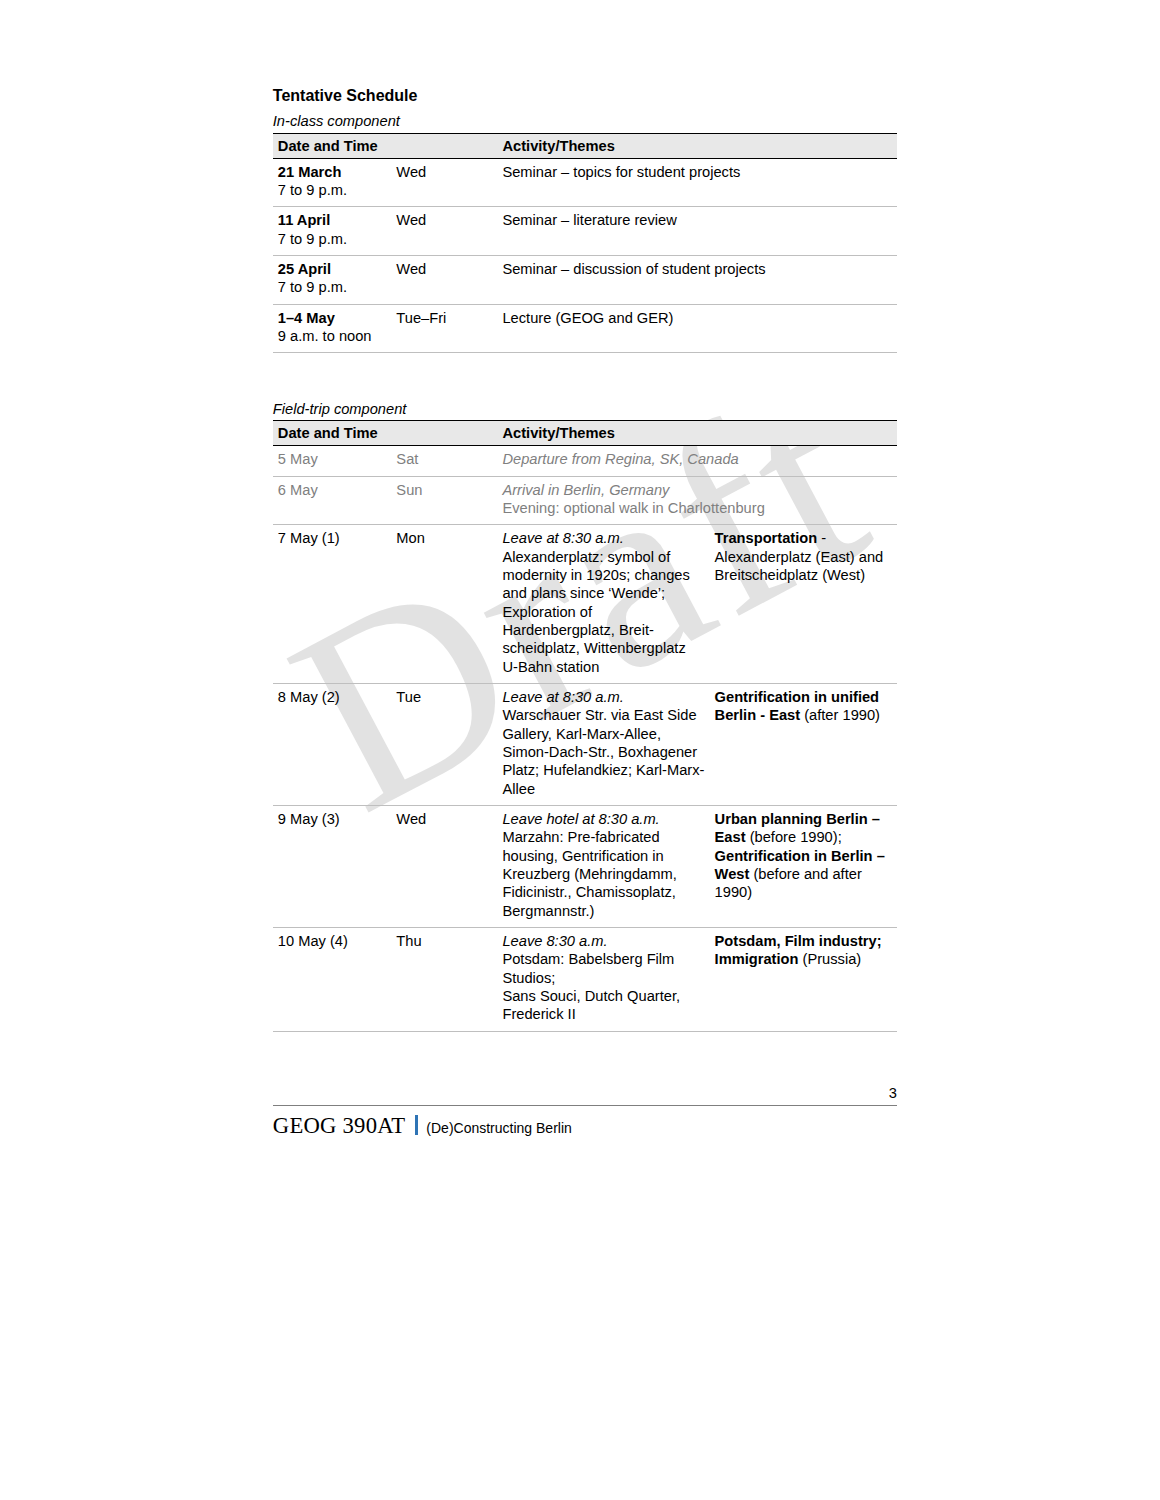Draft
Tentative Schedule
In-class component
| Date and Time | Activity/Themes |
| --- | --- |
| 21 March 7 to 9 p.m. | Wed | Seminar – topics for student projects |
| 11 April 7 to 9 p.m. | Wed | Seminar – literature review |
| 25 April 7 to 9 p.m. | Wed | Seminar – discussion of student projects |
| 1–4 May 9 a.m. to noon | Tue–Fri | Lecture (GEOG and GER) |
Field-trip component
| Date and Time | Activity/Themes |
| --- | --- |
| 5 May | Sat | Departure from Regina, SK, Canada |
| 6 May | Sun | Arrival in Berlin, Germany Evening: optional walk in Charlottenburg |
| 7 May (1) | Mon | Leave at 8:30 a.m. Alexanderplatz: symbol of modernity in 1920s; changes and plans since ‘Wende’; Exploration of Hardenbergplatz, Breit-scheidplatz, Wittenbergplatz U-Bahn station | Transportation - Alexanderplatz (East) and Breitscheidplatz (West) |
| 8 May (2) | Tue | Leave at 8:30 a.m. Warschauer Str. via East Side Gallery, Karl-Marx-Allee, Simon-Dach-Str., Boxhagener Platz; Hufelandkiez; Karl-Marx-Allee | Gentrification in unified Berlin - East (after 1990) |
| 9 May (3) | Wed | Leave hotel at 8:30 a.m. Marzahn: Pre-fabricated housing, Gentrification in Kreuzberg (Mehringdamm, Fidicinistr., Chamissoplatz, Bergmannstr.) | Urban planning Berlin – East (before 1990); Gentrification in Berlin – West (before and after 1990) |
| 10 May (4) | Thu | Leave 8:30 a.m. Potsdam: Babelsberg Film Studios; Sans Souci, Dutch Quarter, Frederick II | Potsdam, Film industry; Immigration (Prussia) |
3
GEOG 390AT (De)Constructing Berlin